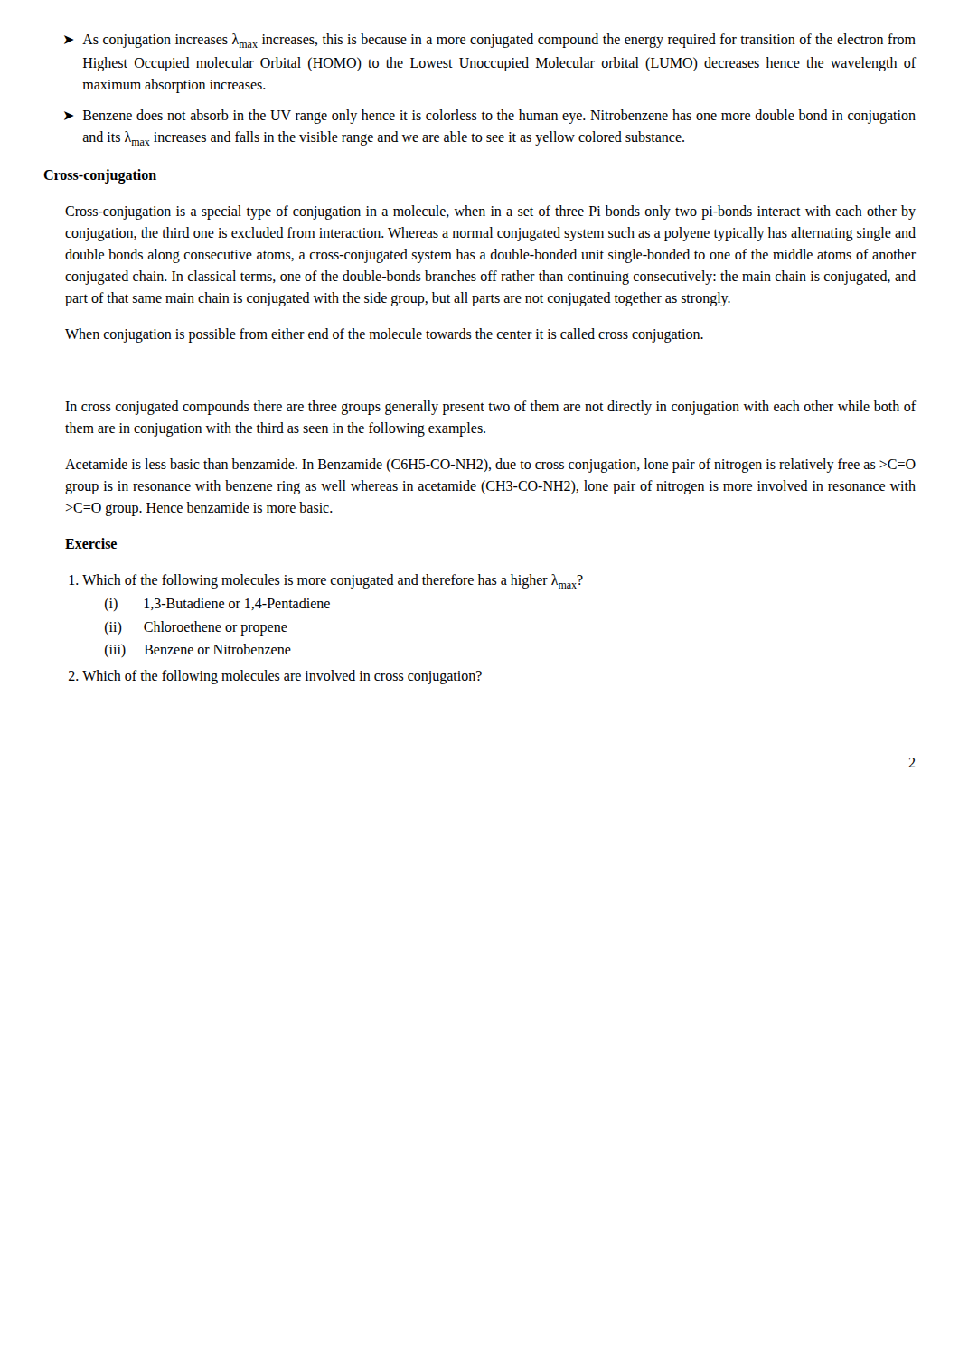As conjugation increases λmax increases, this is because in a more conjugated compound the energy required for transition of the electron from Highest Occupied molecular Orbital (HOMO) to the Lowest Unoccupied Molecular orbital (LUMO) decreases hence the wavelength of maximum absorption increases.
Benzene does not absorb in the UV range only hence it is colorless to the human eye. Nitrobenzene has one more double bond in conjugation and its λmax increases and falls in the visible range and we are able to see it as yellow colored substance.
Cross-conjugation
Cross-conjugation is a special type of conjugation in a molecule, when in a set of three Pi bonds only two pi-bonds interact with each other by conjugation, the third one is excluded from interaction. Whereas a normal conjugated system such as a polyene typically has alternating single and double bonds along consecutive atoms, a cross-conjugated system has a double-bonded unit single-bonded to one of the middle atoms of another conjugated chain. In classical terms, one of the double-bonds branches off rather than continuing consecutively: the main chain is conjugated, and part of that same main chain is conjugated with the side group, but all parts are not conjugated together as strongly.
When conjugation is possible from either end of the molecule towards the center it is called cross conjugation.
In cross conjugated compounds there are three groups generally present two of them are not directly in conjugation with each other while both of them are in conjugation with the third as seen in the following examples.
Acetamide is less basic than benzamide. In Benzamide (C6H5-CO-NH2), due to cross conjugation, lone pair of nitrogen is relatively free as >C=O group is in resonance with benzene ring as well whereas in acetamide (CH3-CO-NH2), lone pair of nitrogen is more involved in resonance with >C=O group. Hence benzamide is more basic.
Exercise
Which of the following molecules is more conjugated and therefore has a higher λmax?
(i) 1,3-Butadiene or 1,4-Pentadiene
(ii) Chloroethene or propene
(iii) Benzene or Nitrobenzene
Which of the following molecules are involved in cross conjugation?
2